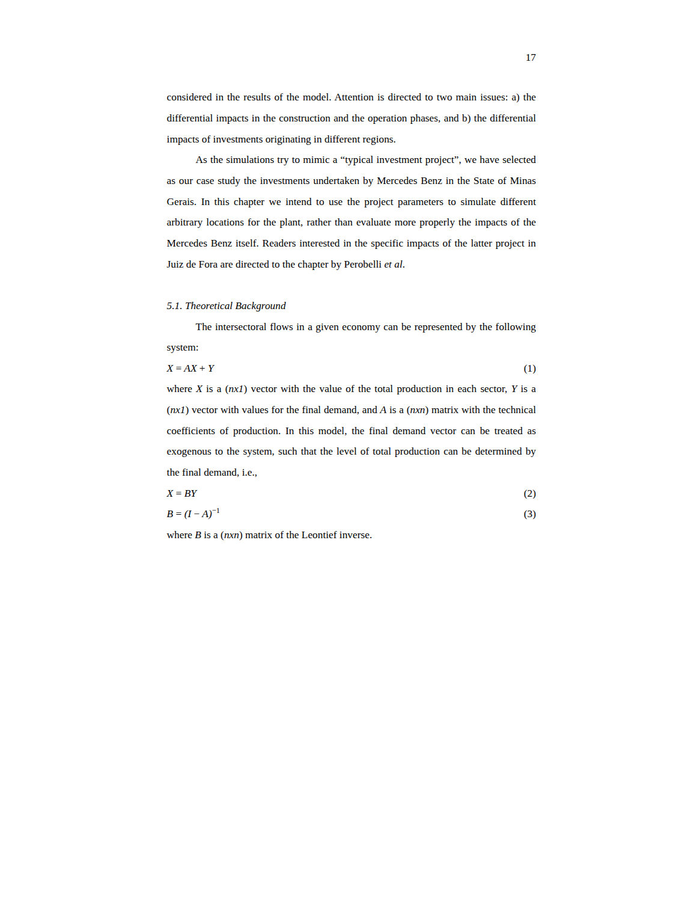17
considered in the results of the model. Attention is directed to two main issues: a) the differential impacts in the construction and the operation phases, and b) the differential impacts of investments originating in different regions.
As the simulations try to mimic a “typical investment project”, we have selected as our case study the investments undertaken by Mercedes Benz in the State of Minas Gerais. In this chapter we intend to use the project parameters to simulate different arbitrary locations for the plant, rather than evaluate more properly the impacts of the Mercedes Benz itself. Readers interested in the specific impacts of the latter project in Juiz de Fora are directed to the chapter by Perobelli et al.
5.1. Theoretical Background
The intersectoral flows in a given economy can be represented by the following system:
X = AX + Y (1)
where X is a (nx1) vector with the value of the total production in each sector, Y is a (nx1) vector with values for the final demand, and A is a (nxn) matrix with the technical coefficients of production. In this model, the final demand vector can be treated as exogenous to the system, such that the level of total production can be determined by the final demand, i.e.,
X = BY (2)
B = (I − A)−1 (3)
where B is a (nxn) matrix of the Leontief inverse.